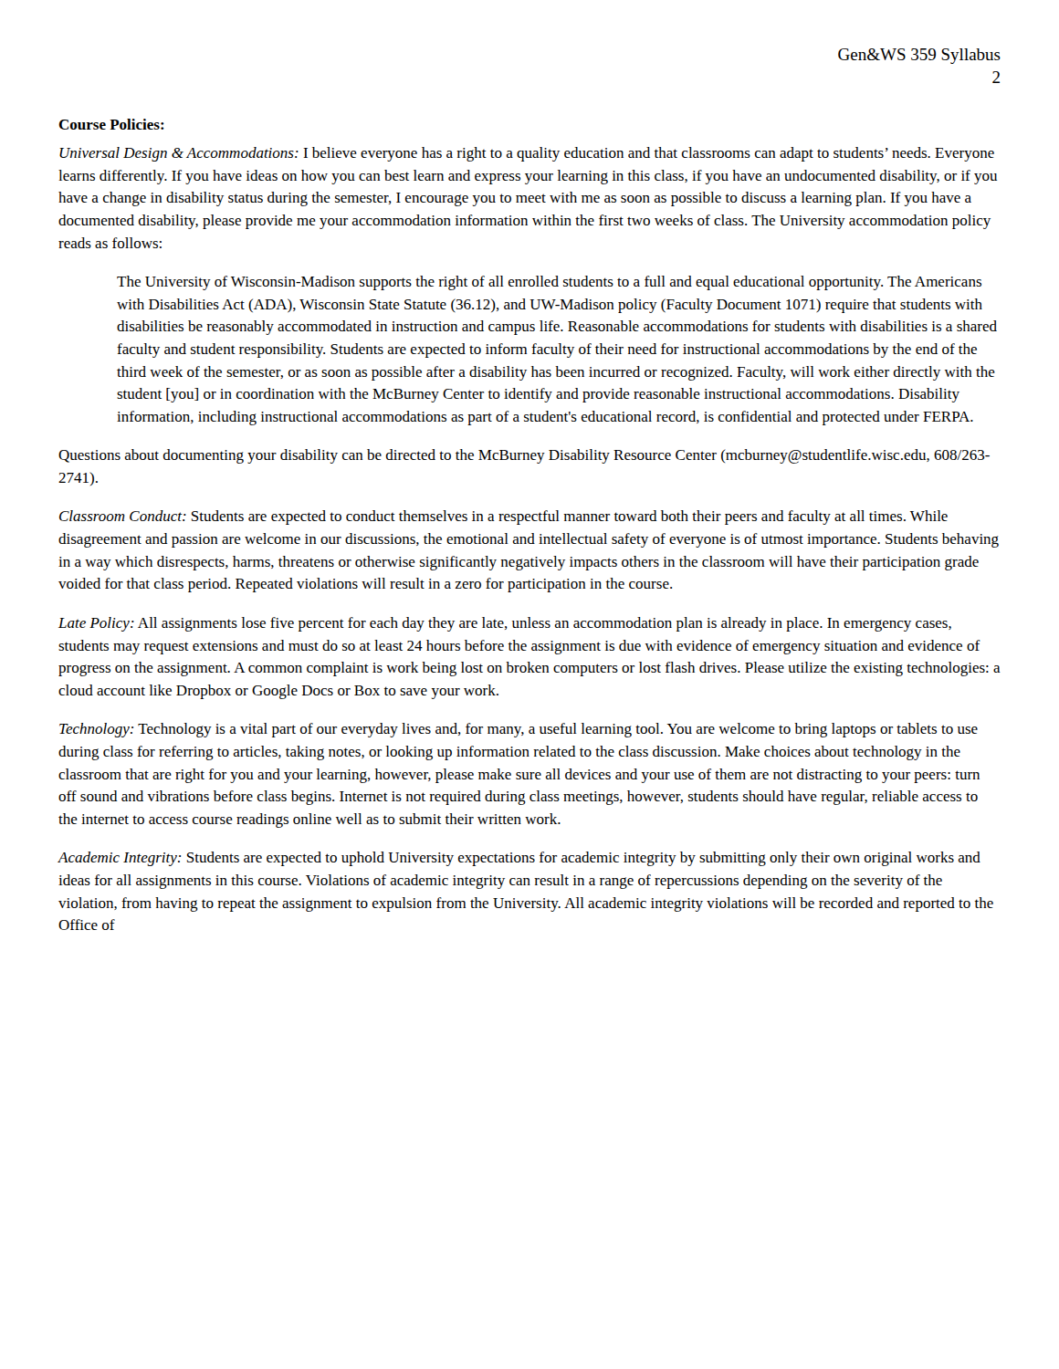Gen&WS 359 Syllabus 2
Course Policies:
Universal Design & Accommodations: I believe everyone has a right to a quality education and that classrooms can adapt to students’ needs. Everyone learns differently. If you have ideas on how you can best learn and express your learning in this class, if you have an undocumented disability, or if you have a change in disability status during the semester, I encourage you to meet with me as soon as possible to discuss a learning plan. If you have a documented disability, please provide me your accommodation information within the first two weeks of class. The University accommodation policy reads as follows:
The University of Wisconsin-Madison supports the right of all enrolled students to a full and equal educational opportunity. The Americans with Disabilities Act (ADA), Wisconsin State Statute (36.12), and UW-Madison policy (Faculty Document 1071) require that students with disabilities be reasonably accommodated in instruction and campus life. Reasonable accommodations for students with disabilities is a shared faculty and student responsibility. Students are expected to inform faculty of their need for instructional accommodations by the end of the third week of the semester, or as soon as possible after a disability has been incurred or recognized. Faculty, will work either directly with the student [you] or in coordination with the McBurney Center to identify and provide reasonable instructional accommodations. Disability information, including instructional accommodations as part of a student's educational record, is confidential and protected under FERPA.
Questions about documenting your disability can be directed to the McBurney Disability Resource Center (mcburney@studentlife.wisc.edu, 608/263-2741).
Classroom Conduct: Students are expected to conduct themselves in a respectful manner toward both their peers and faculty at all times. While disagreement and passion are welcome in our discussions, the emotional and intellectual safety of everyone is of utmost importance. Students behaving in a way which disrespects, harms, threatens or otherwise significantly negatively impacts others in the classroom will have their participation grade voided for that class period. Repeated violations will result in a zero for participation in the course.
Late Policy: All assignments lose five percent for each day they are late, unless an accommodation plan is already in place. In emergency cases, students may request extensions and must do so at least 24 hours before the assignment is due with evidence of emergency situation and evidence of progress on the assignment. A common complaint is work being lost on broken computers or lost flash drives. Please utilize the existing technologies: a cloud account like Dropbox or Google Docs or Box to save your work.
Technology: Technology is a vital part of our everyday lives and, for many, a useful learning tool. You are welcome to bring laptops or tablets to use during class for referring to articles, taking notes, or looking up information related to the class discussion. Make choices about technology in the classroom that are right for you and your learning, however, please make sure all devices and your use of them are not distracting to your peers: turn off sound and vibrations before class begins. Internet is not required during class meetings, however, students should have regular, reliable access to the internet to access course readings online well as to submit their written work.
Academic Integrity: Students are expected to uphold University expectations for academic integrity by submitting only their own original works and ideas for all assignments in this course. Violations of academic integrity can result in a range of repercussions depending on the severity of the violation, from having to repeat the assignment to expulsion from the University. All academic integrity violations will be recorded and reported to the Office of